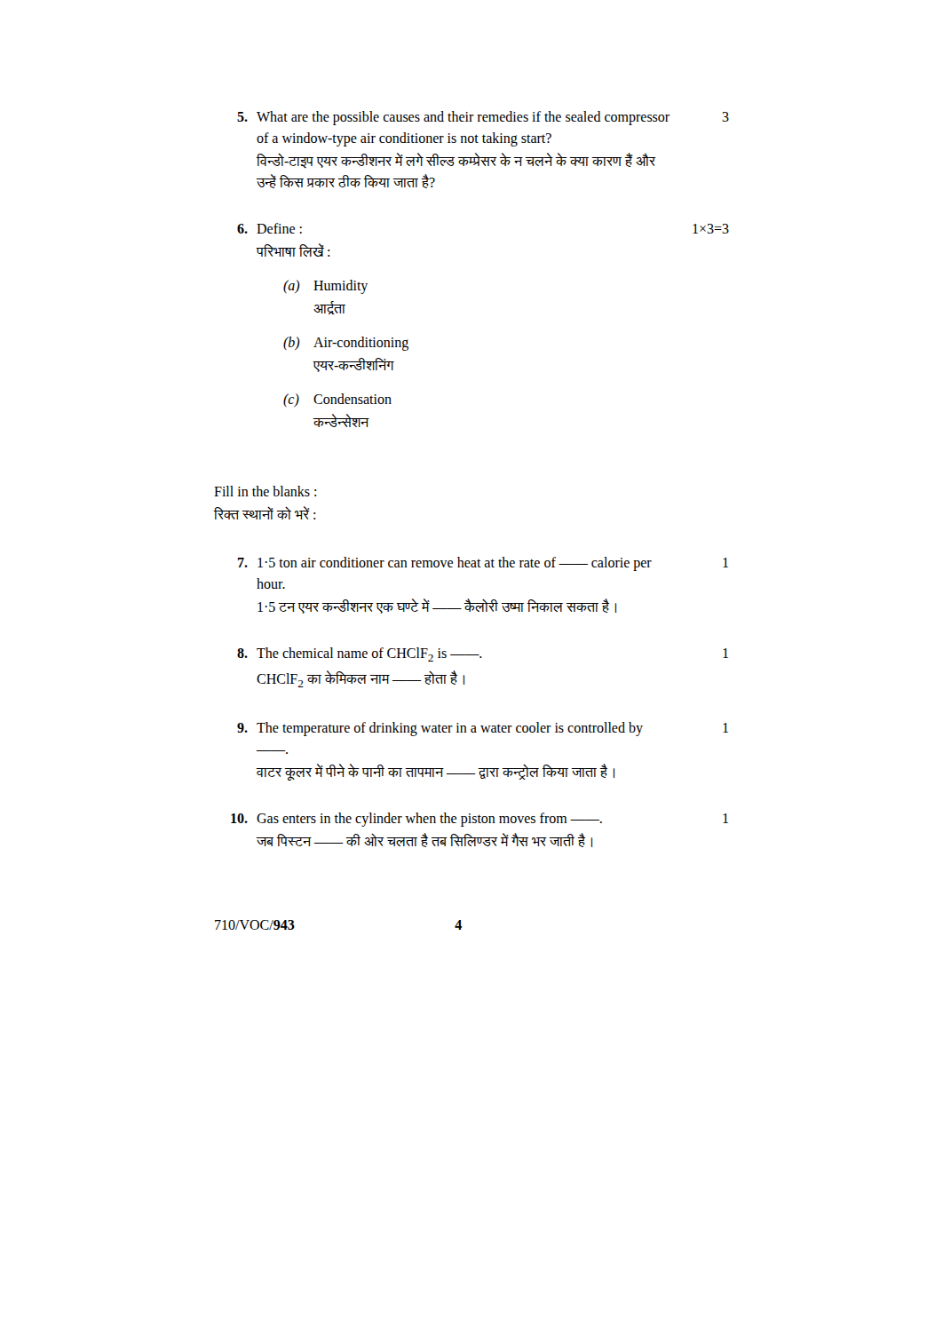5.
What are the possible causes and their remedies if the sealed compressor of a window-type air conditioner is not taking start?
विन्डो-टाइप एयर कन्डीशनर में लगे सील्ड कम्प्रेसर के न चलने के क्या कारण हैं और उन्हें किस प्रकार ठीक किया जाता है?
3
6.
Define :
परिभाषा लिखें :
(a)
Humidity
आर्द्रता
(b)
Air-conditioning
एयर-कन्डीशनिंग
(c)
Condensation
कन्डेन्सेशन
1×3=3
Fill in the blanks :
रिक्त स्थानों को भरें :
7.
1·5 ton air conditioner can remove heat at the rate of —— calorie per hour.
1·5 टन एयर कन्डीशनर एक घण्टे में —— कैलोरी उष्मा निकाल सकता है।
1
8.
The chemical name of CHClF2 is ——.
CHClF2 का केमिकल नाम —— होता है।
1
9.
The temperature of drinking water in a water cooler is controlled by ——.
वाटर कूलर में पीने के पानी का तापमान —— द्वारा कन्ट्रोल किया जाता है।
1
10.
Gas enters in the cylinder when the piston moves from ——.
जब पिस्टन —— की ओर चलता है तब सिलिण्डर में गैस भर जाती है।
1
710/VOC/943
4